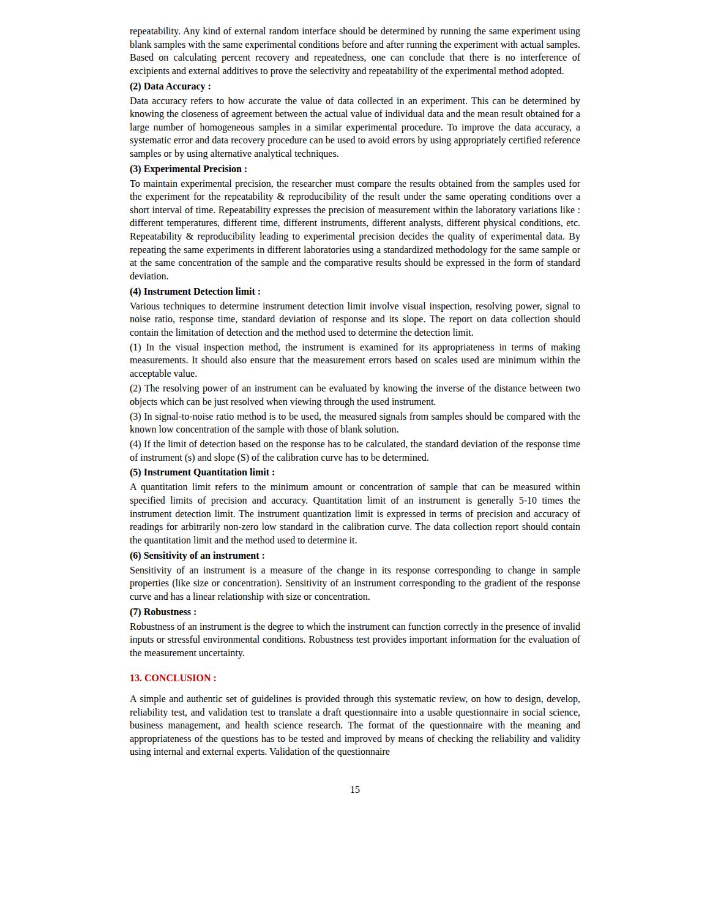repeatability. Any kind of external random interface should be determined by running the same experiment using blank samples with the same experimental conditions before and after running the experiment with actual samples. Based on calculating percent recovery and repeatedness, one can conclude that there is no interference of excipients and external additives to prove the selectivity and repeatability of the experimental method adopted.
(2) Data Accuracy :
Data accuracy refers to how accurate the value of data collected in an experiment. This can be determined by knowing the closeness of agreement between the actual value of individual data and the mean result obtained for a large number of homogeneous samples in a similar experimental procedure. To improve the data accuracy, a systematic error and data recovery procedure can be used to avoid errors by using appropriately certified reference samples or by using alternative analytical techniques.
(3) Experimental Precision :
To maintain experimental precision, the researcher must compare the results obtained from the samples used for the experiment for the repeatability & reproducibility of the result under the same operating conditions over a short interval of time. Repeatability expresses the precision of measurement within the laboratory variations like : different temperatures, different time, different instruments, different analysts, different physical conditions, etc. Repeatability & reproducibility leading to experimental precision decides the quality of experimental data. By repeating the same experiments in different laboratories using a standardized methodology for the same sample or at the same concentration of the sample and the comparative results should be expressed in the form of standard deviation.
(4) Instrument Detection limit :
Various techniques to determine instrument detection limit involve visual inspection, resolving power, signal to noise ratio, response time, standard deviation of response and its slope. The report on data collection should contain the limitation of detection and the method used to determine the detection limit.
(1) In the visual inspection method, the instrument is examined for its appropriateness in terms of making measurements. It should also ensure that the measurement errors based on scales used are minimum within the acceptable value.
(2) The resolving power of an instrument can be evaluated by knowing the inverse of the distance between two objects which can be just resolved when viewing through the used instrument.
(3) In signal-to-noise ratio method is to be used, the measured signals from samples should be compared with the known low concentration of the sample with those of blank solution.
(4) If the limit of detection based on the response has to be calculated, the standard deviation of the response time of instrument (s) and slope (S) of the calibration curve has to be determined.
(5) Instrument Quantitation limit :
A quantitation limit refers to the minimum amount or concentration of sample that can be measured within specified limits of precision and accuracy. Quantitation limit of an instrument is generally 5-10 times the instrument detection limit. The instrument quantization limit is expressed in terms of precision and accuracy of readings for arbitrarily non-zero low standard in the calibration curve. The data collection report should contain the quantitation limit and the method used to determine it.
(6) Sensitivity of an instrument :
Sensitivity of an instrument is a measure of the change in its response corresponding to change in sample properties (like size or concentration). Sensitivity of an instrument corresponding to the gradient of the response curve and has a linear relationship with size or concentration.
(7) Robustness :
Robustness of an instrument is the degree to which the instrument can function correctly in the presence of invalid inputs or stressful environmental conditions. Robustness test provides important information for the evaluation of the measurement uncertainty.
13. CONCLUSION :
A simple and authentic set of guidelines is provided through this systematic review, on how to design, develop, reliability test, and validation test to translate a draft questionnaire into a usable questionnaire in social science, business management, and health science research. The format of the questionnaire with the meaning and appropriateness of the questions has to be tested and improved by means of checking the reliability and validity using internal and external experts. Validation of the questionnaire
15